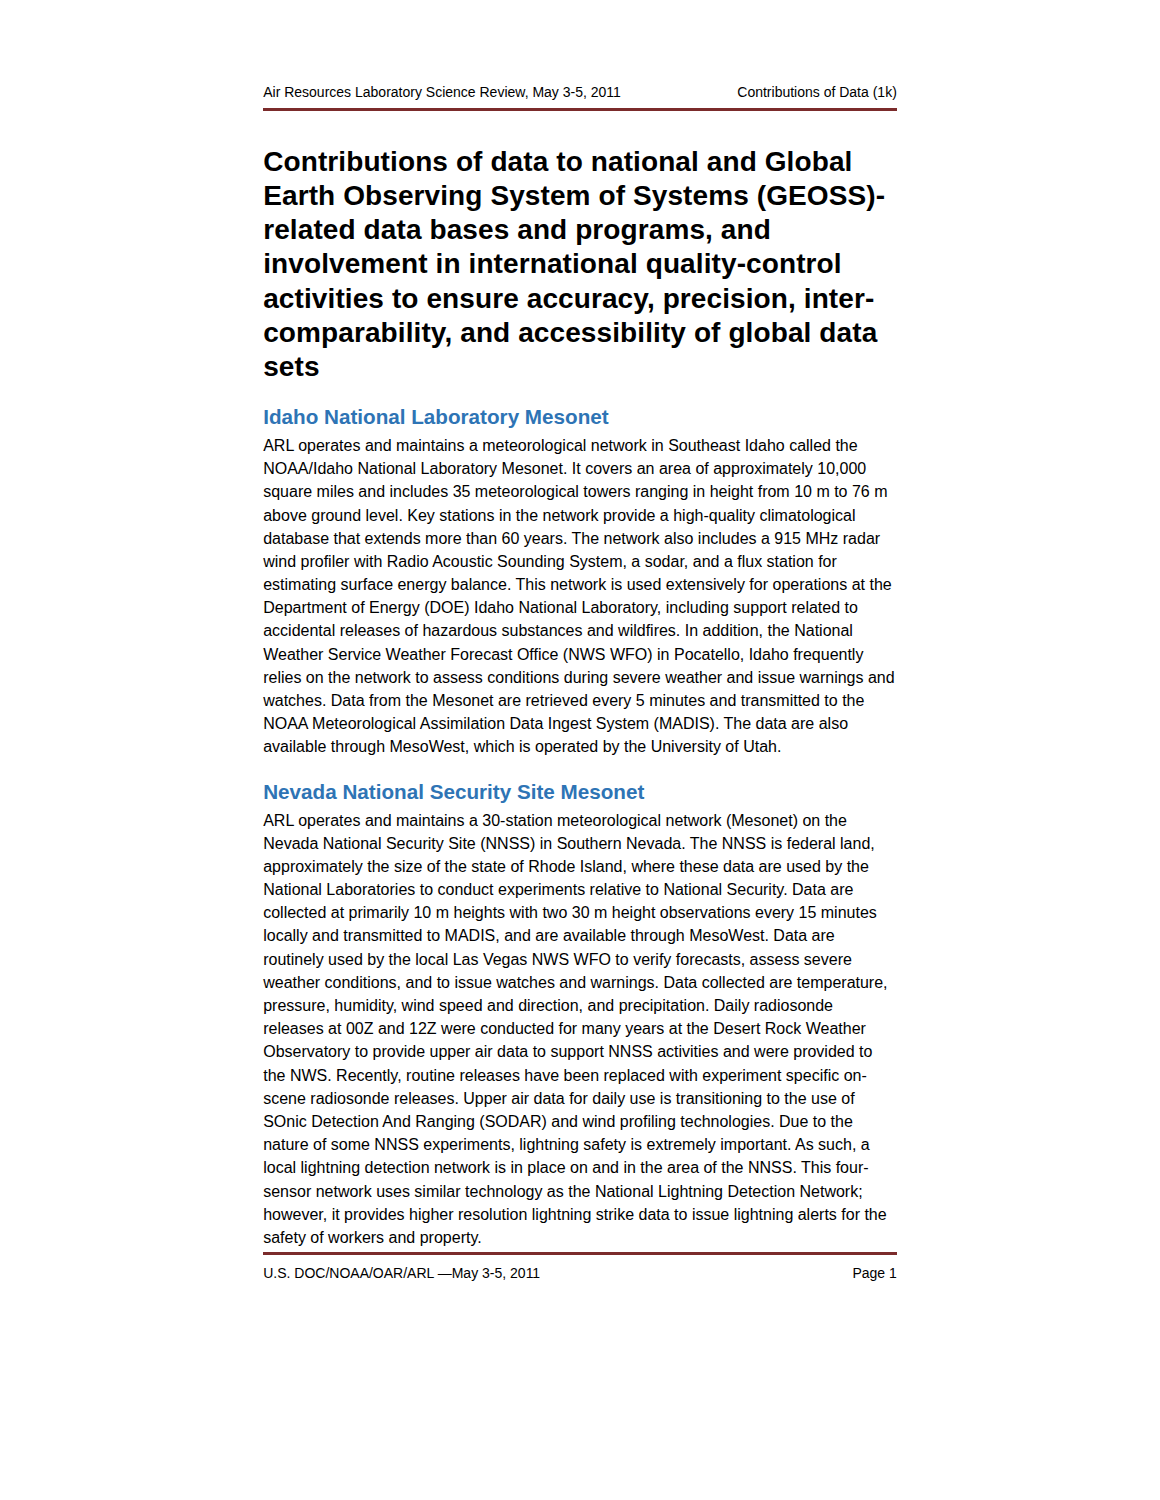Air Resources Laboratory Science Review, May 3-5, 2011 Contributions of Data (1k)
Contributions of data to national and Global Earth Observing System of Systems (GEOSS)-related data bases and programs, and involvement in international quality-control activities to ensure accuracy, precision, inter-comparability, and accessibility of global data sets
Idaho National Laboratory Mesonet
ARL operates and maintains a meteorological network in Southeast Idaho called the NOAA/Idaho National Laboratory Mesonet. It covers an area of approximately 10,000 square miles and includes 35 meteorological towers ranging in height from 10 m to 76 m above ground level. Key stations in the network provide a high-quality climatological database that extends more than 60 years. The network also includes a 915 MHz radar wind profiler with Radio Acoustic Sounding System, a sodar, and a flux station for estimating surface energy balance. This network is used extensively for operations at the Department of Energy (DOE) Idaho National Laboratory, including support related to accidental releases of hazardous substances and wildfires. In addition, the National Weather Service Weather Forecast Office (NWS WFO) in Pocatello, Idaho frequently relies on the network to assess conditions during severe weather and issue warnings and watches. Data from the Mesonet are retrieved every 5 minutes and transmitted to the NOAA Meteorological Assimilation Data Ingest System (MADIS). The data are also available through MesoWest, which is operated by the University of Utah.
Nevada National Security Site Mesonet
ARL operates and maintains a 30-station meteorological network (Mesonet) on the Nevada National Security Site (NNSS) in Southern Nevada. The NNSS is federal land, approximately the size of the state of Rhode Island, where these data are used by the National Laboratories to conduct experiments relative to National Security. Data are collected at primarily 10 m heights with two 30 m height observations every 15 minutes locally and transmitted to MADIS, and are available through MesoWest. Data are routinely used by the local Las Vegas NWS WFO to verify forecasts, assess severe weather conditions, and to issue watches and warnings. Data collected are temperature, pressure, humidity, wind speed and direction, and precipitation. Daily radiosonde releases at 00Z and 12Z were conducted for many years at the Desert Rock Weather Observatory to provide upper air data to support NNSS activities and were provided to the NWS. Recently, routine releases have been replaced with experiment specific on-scene radiosonde releases. Upper air data for daily use is transitioning to the use of SOnic Detection And Ranging (SODAR) and wind profiling technologies. Due to the nature of some NNSS experiments, lightning safety is extremely important. As such, a local lightning detection network is in place on and in the area of the NNSS. This four-sensor network uses similar technology as the National Lightning Detection Network; however, it provides higher resolution lightning strike data to issue lightning alerts for the safety of workers and property.
U.S. DOC/NOAA/OAR/ARL —May 3-5, 2011 Page 1